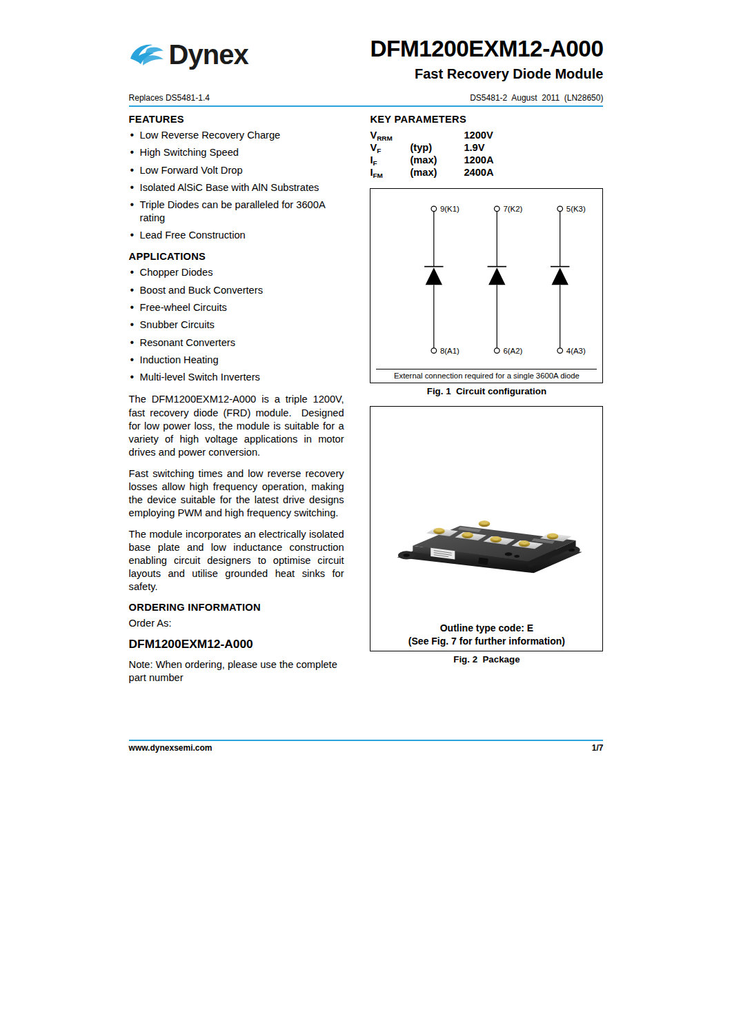Dynex
DFM1200EXM12-A000
Fast Recovery Diode Module
Replaces DS5481-1.4
DS5481-2 August 2011 (LN28650)
FEATURES
Low Reverse Recovery Charge
High Switching Speed
Low Forward Volt Drop
Isolated AlSiC Base with AlN Substrates
Triple Diodes can be paralleled for 3600A rating
Lead Free Construction
APPLICATIONS
Chopper Diodes
Boost and Buck Converters
Free-wheel Circuits
Snubber Circuits
Resonant Converters
Induction Heating
Multi-level Switch Inverters
The DFM1200EXM12-A000 is a triple 1200V, fast recovery diode (FRD) module. Designed for low power loss, the module is suitable for a variety of high voltage applications in motor drives and power conversion.
Fast switching times and low reverse recovery losses allow high frequency operation, making the device suitable for the latest drive designs employing PWM and high frequency switching.
The module incorporates an electrically isolated base plate and low inductance construction enabling circuit designers to optimise circuit layouts and utilise grounded heat sinks for safety.
ORDERING INFORMATION
Order As:
DFM1200EXM12-A000
Note: When ordering, please use the complete part number
KEY PARAMETERS
| V RRM | | 1200V |
| V F | (typ) | 1.9V |
| I F | (max) | 1200A |
| I FM | (max) | 2400A |
9(K1) 7(K2) 5(K3) 8(A1) 6(A2) 4(A3)
External connection required for a single 3600A diode
Fig. 1 Circuit configuration
Outline type code: E
(See Fig. 7 for further information)
Fig. 2 Package
www.dynexsemi.com
1/7